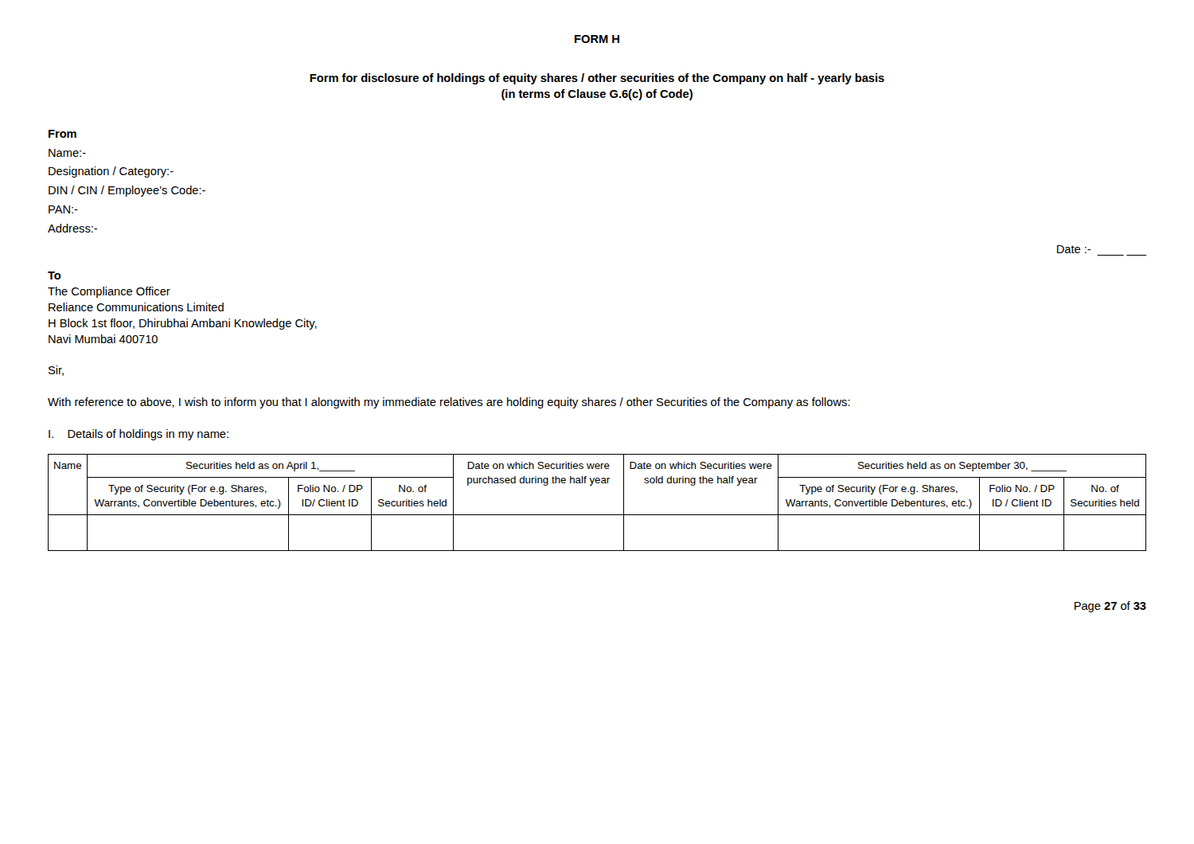FORM H
Form for disclosure of holdings of equity shares / other securities of the Company on half - yearly basis
(in terms of Clause G.6(c) of Code)
From
Name:-
Designation / Category:-
DIN / CIN / Employee’s Code:-
PAN:-
Address:-
Date :- ____ ___
To
The Compliance Officer
Reliance Communications Limited
H Block 1st floor, Dhirubhai Ambani Knowledge City,
Navi Mumbai 400710
Sir,
With reference to above, I wish to inform you that I alongwith my immediate relatives are holding equity shares / other Securities of the Company as follows:
I. Details of holdings in my name:
| Name | Securities held as on April 1,______ | Date on which Securities were purchased during the half year | Date on which Securities were sold during the half year | Securities held as on September 30, ______ |
| --- | --- | --- | --- | --- |
| Type of Security (For e.g. Shares, Warrants, Convertible Debentures, etc.) | Folio No. / DP ID/ Client ID | No. of Securities held | Type of Security (For e.g. Shares, Warrants, Convertible Debentures, etc.) | Folio No. / DP ID / Client ID | No. of Securities held |
Page 27 of 33